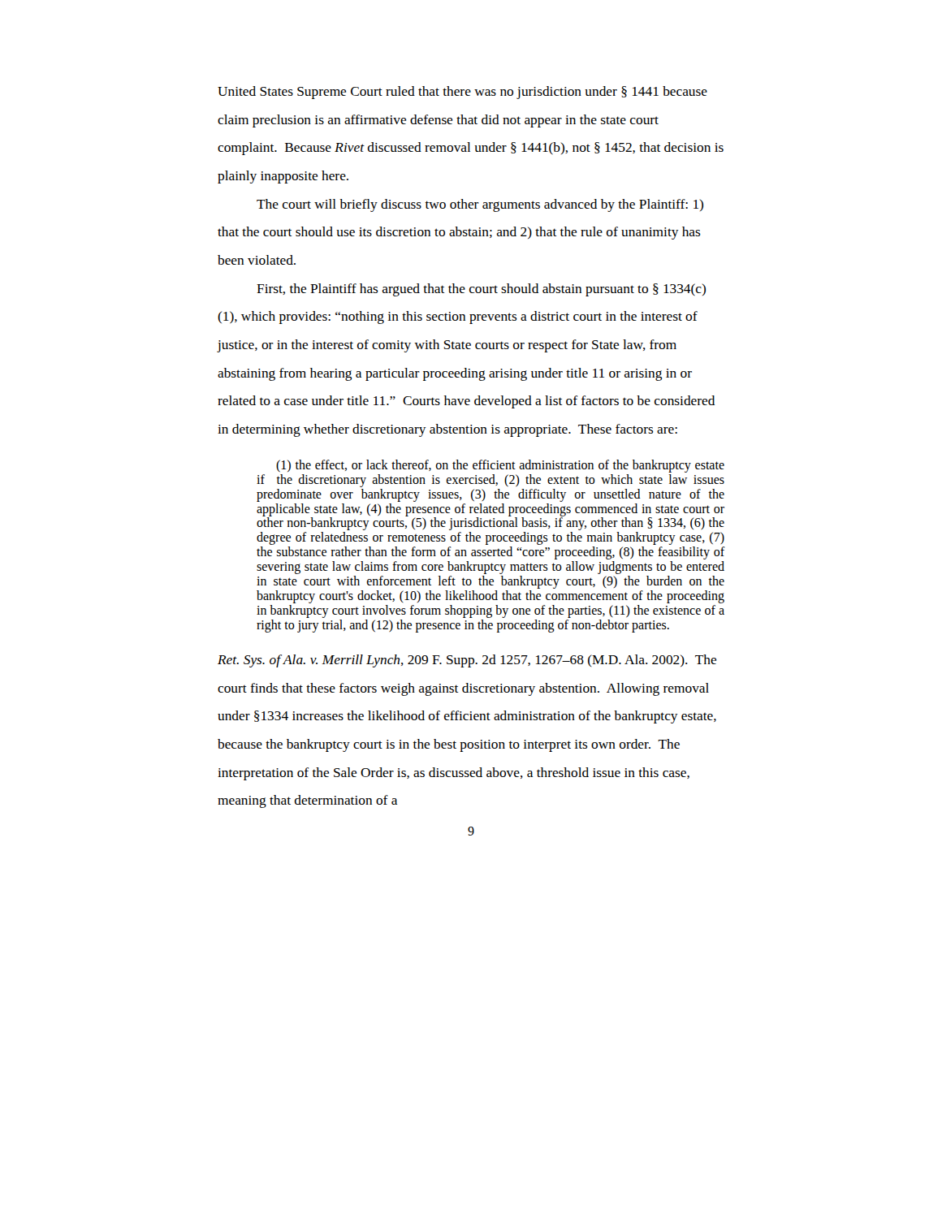United States Supreme Court ruled that there was no jurisdiction under § 1441 because claim preclusion is an affirmative defense that did not appear in the state court complaint. Because Rivet discussed removal under § 1441(b), not § 1452, that decision is plainly inapposite here.
The court will briefly discuss two other arguments advanced by the Plaintiff: 1) that the court should use its discretion to abstain; and 2) that the rule of unanimity has been violated.
First, the Plaintiff has argued that the court should abstain pursuant to § 1334(c)(1), which provides: “nothing in this section prevents a district court in the interest of justice, or in the interest of comity with State courts or respect for State law, from abstaining from hearing a particular proceeding arising under title 11 or arising in or related to a case under title 11.” Courts have developed a list of factors to be considered in determining whether discretionary abstention is appropriate. These factors are:
(1) the effect, or lack thereof, on the efficient administration of the bankruptcy estate if the discretionary abstention is exercised, (2) the extent to which state law issues predominate over bankruptcy issues, (3) the difficulty or unsettled nature of the applicable state law, (4) the presence of related proceedings commenced in state court or other non-bankruptcy courts, (5) the jurisdictional basis, if any, other than § 1334, (6) the degree of relatedness or remoteness of the proceedings to the main bankruptcy case, (7) the substance rather than the form of an asserted “core” proceeding, (8) the feasibility of severing state law claims from core bankruptcy matters to allow judgments to be entered in state court with enforcement left to the bankruptcy court, (9) the burden on the bankruptcy court's docket, (10) the likelihood that the commencement of the proceeding in bankruptcy court involves forum shopping by one of the parties, (11) the existence of a right to jury trial, and (12) the presence in the proceeding of non-debtor parties.
Ret. Sys. of Ala. v. Merrill Lynch, 209 F. Supp. 2d 1257, 1267–68 (M.D. Ala. 2002). The court finds that these factors weigh against discretionary abstention. Allowing removal under §1334 increases the likelihood of efficient administration of the bankruptcy estate, because the bankruptcy court is in the best position to interpret its own order. The interpretation of the Sale Order is, as discussed above, a threshold issue in this case, meaning that determination of a
9